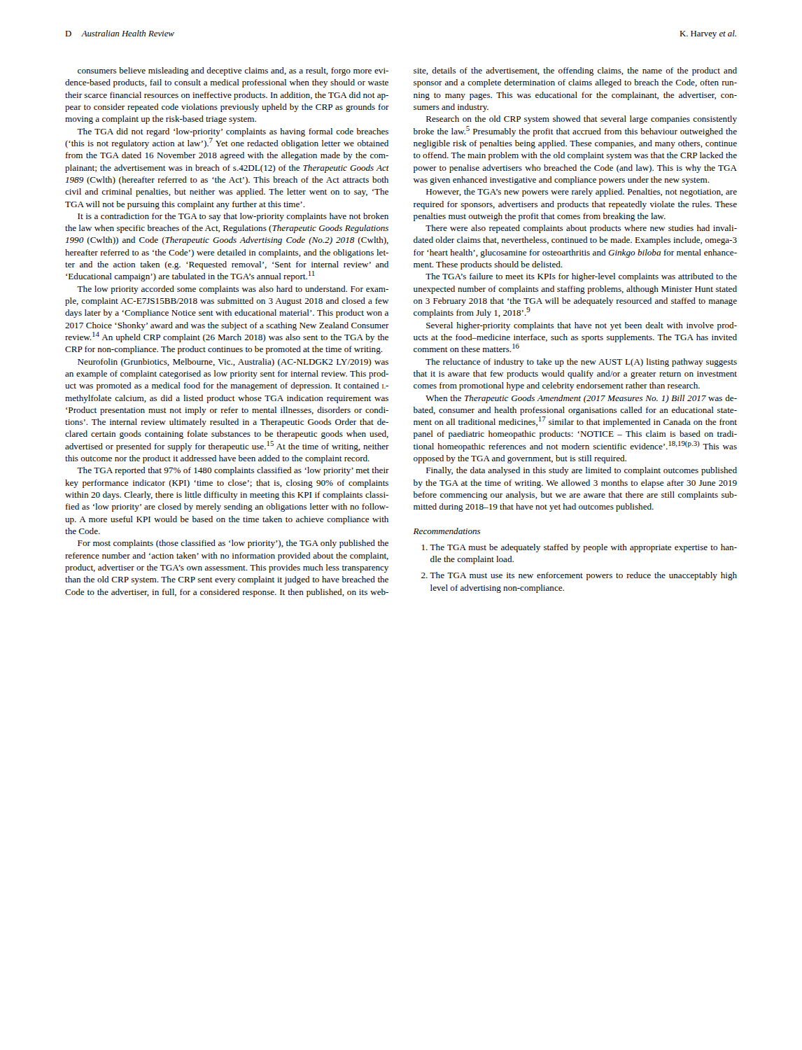DAustralian Health Review
K. Harvey et al.
consumers believe misleading and deceptive claims and, as a result, forgo more evidence-based products, fail to consult a medical professional when they should or waste their scarce financial resources on ineffective products. In addition, the TGA did not appear to consider repeated code violations previously upheld by the CRP as grounds for moving a complaint up the risk-based triage system.
The TGA did not regard ‘low-priority’ complaints as having formal code breaches (‘this is not regulatory action at law’).7 Yet one redacted obligation letter we obtained from the TGA dated 16 November 2018 agreed with the allegation made by the complainant; the advertisement was in breach of s.42DL(12) of the Therapeutic Goods Act 1989 (Cwlth) (hereafter referred to as ‘the Act’). This breach of the Act attracts both civil and criminal penalties, but neither was applied. The letter went on to say, ‘The TGA will not be pursuing this complaint any further at this time’.
It is a contradiction for the TGA to say that low-priority complaints have not broken the law when specific breaches of the Act, Regulations (Therapeutic Goods Regulations 1990 (Cwlth)) and Code (Therapeutic Goods Advertising Code (No.2) 2018 (Cwlth), hereafter referred to as ‘the Code’) were detailed in complaints, and the obligations letter and the action taken (e.g. ‘Requested removal’, ‘Sent for internal review’ and ‘Educational campaign’) are tabulated in the TGA’s annual report.11
The low priority accorded some complaints was also hard to understand. For example, complaint AC-E7JS15BB/2018 was submitted on 3 August 2018 and closed a few days later by a ‘Compliance Notice sent with educational material’. This product won a 2017 Choice ‘Shonky’ award and was the subject of a scathing New Zealand Consumer review.14 An upheld CRP complaint (26 March 2018) was also sent to the TGA by the CRP for non-compliance. The product continues to be promoted at the time of writing.
Neurofolin (Grunbiotics, Melbourne, Vic., Australia) (AC-NLDGK2 LY/2019) was an example of complaint categorised as low priority sent for internal review. This product was promoted as a medical food for the management of depression. It contained l-methylfolate calcium, as did a listed product whose TGA indication requirement was ‘Product presentation must not imply or refer to mental illnesses, disorders or conditions’. The internal review ultimately resulted in a Therapeutic Goods Order that declared certain goods containing folate substances to be therapeutic goods when used, advertised or presented for supply for therapeutic use.15 At the time of writing, neither this outcome nor the product it addressed have been added to the complaint record.
The TGA reported that 97% of 1480 complaints classified as ‘low priority’ met their key performance indicator (KPI) ‘time to close’; that is, closing 90% of complaints within 20 days. Clearly, there is little difficulty in meeting this KPI if complaints classified as ‘low priority’ are closed by merely sending an obligations letter with no follow-up. A more useful KPI would be based on the time taken to achieve compliance with the Code.
For most complaints (those classified as ‘low priority’), the TGA only published the reference number and ‘action taken’ with no information provided about the complaint, product, advertiser or the TGA’s own assessment. This provides much less transparency than the old CRP system. The CRP sent every complaint it judged to have breached the Code to the advertiser, in full, for a considered response. It then published, on its website, details of the advertisement, the offending claims, the name of the product and sponsor and a complete determination of claims alleged to breach the Code, often running to many pages. This was educational for the complainant, the advertiser, consumers and industry.
Research on the old CRP system showed that several large companies consistently broke the law.5 Presumably the profit that accrued from this behaviour outweighed the negligible risk of penalties being applied. These companies, and many others, continue to offend. The main problem with the old complaint system was that the CRP lacked the power to penalise advertisers who breached the Code (and law). This is why the TGA was given enhanced investigative and compliance powers under the new system.
However, the TGA’s new powers were rarely applied. Penalties, not negotiation, are required for sponsors, advertisers and products that repeatedly violate the rules. These penalties must outweigh the profit that comes from breaking the law.
There were also repeated complaints about products where new studies had invalidated older claims that, nevertheless, continued to be made. Examples include, omega-3 for ‘heart health’, glucosamine for osteoarthritis and Ginkgo biloba for mental enhancement. These products should be delisted.
The TGA’s failure to meet its KPIs for higher-level complaints was attributed to the unexpected number of complaints and staffing problems, although Minister Hunt stated on 3 February 2018 that ‘the TGA will be adequately resourced and staffed to manage complaints from July 1, 2018’.9
Several higher-priority complaints that have not yet been dealt with involve products at the food–medicine interface, such as sports supplements. The TGA has invited comment on these matters.16
The reluctance of industry to take up the new AUST L(A) listing pathway suggests that it is aware that few products would qualify and/or a greater return on investment comes from promotional hype and celebrity endorsement rather than research.
When the Therapeutic Goods Amendment (2017 Measures No. 1) Bill 2017 was debated, consumer and health professional organisations called for an educational statement on all traditional medicines,17 similar to that implemented in Canada on the front panel of paediatric homeopathic products: ‘NOTICE – This claim is based on traditional homeopathic references and not modern scientific evidence’.18,19(p.3) This was opposed by the TGA and government, but is still required.
Finally, the data analysed in this study are limited to complaint outcomes published by the TGA at the time of writing. We allowed 3 months to elapse after 30 June 2019 before commencing our analysis, but we are aware that there are still complaints submitted during 2018–19 that have not yet had outcomes published.
Recommendations
The TGA must be adequately staffed by people with appropriate expertise to handle the complaint load.
The TGA must use its new enforcement powers to reduce the unacceptably high level of advertising non-compliance.